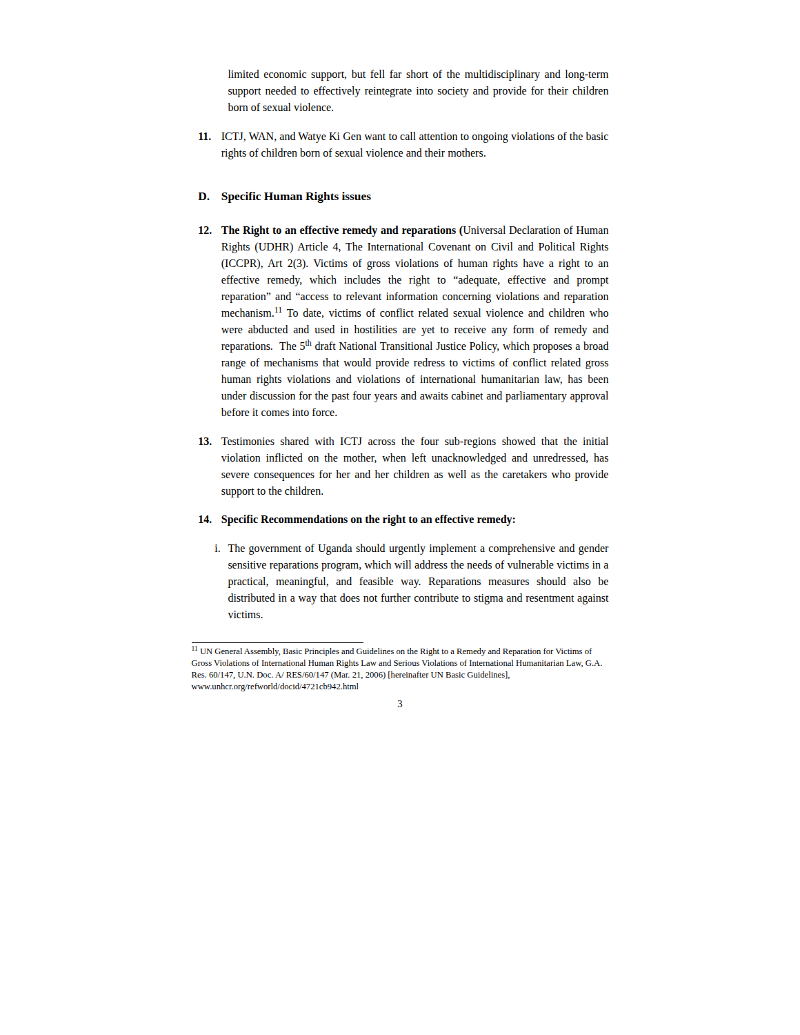limited economic support, but fell far short of the multidisciplinary and long-term support needed to effectively reintegrate into society and provide for their children born of sexual violence.
11.
ICTJ, WAN, and Watye Ki Gen want to call attention to ongoing violations of the basic rights of children born of sexual violence and their mothers.
D. Specific Human Rights issues
12.
The Right to an effective remedy and reparations (Universal Declaration of Human Rights (UDHR) Article 4, The International Covenant on Civil and Political Rights (ICCPR), Art 2(3). Victims of gross violations of human rights have a right to an effective remedy, which includes the right to “adequate, effective and prompt reparation” and “access to relevant information concerning violations and reparation mechanism.11 To date, victims of conflict related sexual violence and children who were abducted and used in hostilities are yet to receive any form of remedy and reparations. The 5th draft National Transitional Justice Policy, which proposes a broad range of mechanisms that would provide redress to victims of conflict related gross human rights violations and violations of international humanitarian law, has been under discussion for the past four years and awaits cabinet and parliamentary approval before it comes into force.
13.
Testimonies shared with ICTJ across the four sub-regions showed that the initial violation inflicted on the mother, when left unacknowledged and unredressed, has severe consequences for her and her children as well as the caretakers who provide support to the children.
14.
Specific Recommendations on the right to an effective remedy:
i.
The government of Uganda should urgently implement a comprehensive and gender sensitive reparations program, which will address the needs of vulnerable victims in a practical, meaningful, and feasible way. Reparations measures should also be distributed in a way that does not further contribute to stigma and resentment against victims.
11 UN General Assembly, Basic Principles and Guidelines on the Right to a Remedy and Reparation for Victims of Gross Violations of International Human Rights Law and Serious Violations of International Humanitarian Law, G.A. Res. 60/147, U.N. Doc. A/ RES/60/147 (Mar. 21, 2006) [hereinafter UN Basic Guidelines], www.unhcr.org/refworld/docid/4721cb942.html
3